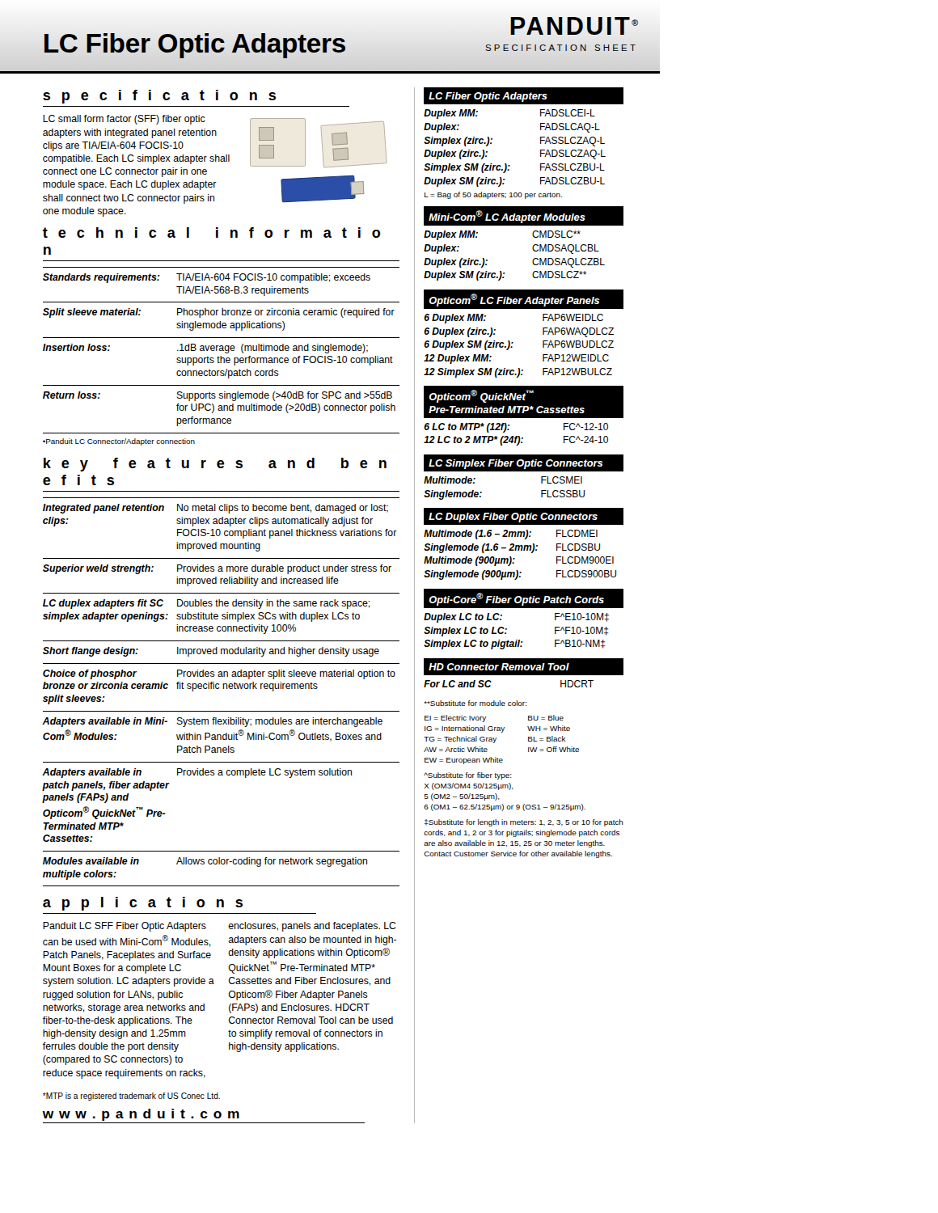LC Fiber Optic Adapters
PANDUIT®
SPECIFICATION SHEET
s p e c i f i c a t i o n s
LC small form factor (SFF) fiber optic adapters with integrated panel retention clips are TIA/EIA-604 FOCIS-10 compatible. Each LC simplex adapter shall connect one LC connector pair in one module space. Each LC duplex adapter shall connect two LC connector pairs in one module space.
t e c h n i c a l i n f o r m a t i o n
| Standards requirements: | TIA/EIA-604 FOCIS-10 compatible; exceeds TIA/EIA-568-B.3 requirements |
| Split sleeve material: | Phosphor bronze or zirconia ceramic (required for singlemode applications) |
| Insertion loss: | .1dB average (multimode and singlemode); supports the performance of FOCIS-10 compliant connectors/patch cords |
| Return loss: | Supports singlemode (>40dB for SPC and >55dB for UPC) and multimode (>20dB) connector polish performance |
•Panduit LC Connector/Adapter connection
k e y f e a t u r e s a n d b e n e f i t s
| Integrated panel retention clips: | No metal clips to become bent, damaged or lost; simplex adapter clips automatically adjust for FOCIS-10 compliant panel thickness variations for improved mounting |
| Superior weld strength: | Provides a more durable product under stress for improved reliability and increased life |
| LC duplex adapters fit SC simplex adapter openings: | Doubles the density in the same rack space; substitute simplex SCs with duplex LCs to increase connectivity 100% |
| Short flange design: | Improved modularity and higher density usage |
| Choice of phosphor bronze or zirconia ceramic split sleeves: | Provides an adapter split sleeve material option to fit specific network requirements |
| Adapters available in Mini-Com ® Modules: | System flexibility; modules are interchangeable within Panduit ® Mini-Com ® Outlets, Boxes and Patch Panels |
| Adapters available in patch panels, fiber adapter panels (FAPs) and Opticom ® QuickNet ™ Pre-Terminated MTP* Cassettes: | Provides a complete LC system solution |
| Modules available in multiple colors: | Allows color-coding for network segregation |
a p p l i c a t i o n s
Panduit LC SFF Fiber Optic Adapters can be used with Mini-Com® Modules, Patch Panels, Faceplates and Surface Mount Boxes for a complete LC system solution. LC adapters provide a rugged solution for LANs, public networks, storage area networks and fiber-to-the-desk applications. The high-density design and 1.25mm ferrules double the port density (compared to SC connectors) to reduce space requirements on racks,
enclosures, panels and faceplates. LC adapters can also be mounted in high-density applications within Opticom® QuickNet™ Pre-Terminated MTP* Cassettes and Fiber Enclosures, and Opticom® Fiber Adapter Panels (FAPs) and Enclosures. HDCRT Connector Removal Tool can be used to simplify removal of connectors in high-density applications.
*MTP is a registered trademark of US Conec Ltd.
w w w . p a n d u i t . c o m
LC Fiber Optic Adapters
| Duplex MM: | FADSLCEI-L |
| Duplex: | FADSLCAQ-L |
| Simplex (zirc.): | FASSLCZAQ-L |
| Duplex (zirc.): | FADSLCZAQ-L |
| Simplex SM (zirc.): | FASSLCZBU-L |
| Duplex SM (zirc.): | FADSLCZBU-L |
L = Bag of 50 adapters; 100 per carton.
Mini-Com® LC Adapter Modules
| Duplex MM: | CMDSLC** |
| Duplex: | CMDSAQLCBL |
| Duplex (zirc.): | CMDSAQLCZBL |
| Duplex SM (zirc.): | CMDSLCZ** |
Opticom® LC Fiber Adapter Panels
| 6 Duplex MM: | FAP6WEIDLC |
| 6 Duplex (zirc.): | FAP6WAQDLCZ |
| 6 Duplex SM (zirc.): | FAP6WBUDLCZ |
| 12 Duplex MM: | FAP12WEIDLC |
| 12 Simplex SM (zirc.): | FAP12WBULCZ |
Opticom® QuickNet™
Pre-Terminated MTP* Cassettes
| 6 LC to MTP* (12f): | FC^-12-10 |
| 12 LC to 2 MTP* (24f): | FC^-24-10 |
LC Simplex Fiber Optic Connectors
| Multimode: | FLCSMEI |
| Singlemode: | FLCSSBU |
LC Duplex Fiber Optic Connectors
| Multimode (1.6 – 2mm): | FLCDMEI |
| Singlemode (1.6 – 2mm): | FLCDSBU |
| Multimode (900µm): | FLCDM900EI |
| Singlemode (900µm): | FLCDS900BU |
Opti-Core® Fiber Optic Patch Cords
| Duplex LC to LC: | F^E10-10M‡ |
| Simplex LC to LC: | F^F10-10M‡ |
| Simplex LC to pigtail: | F^B10-NM‡ |
HD Connector Removal Tool
| For LC and SC | HDCRT |
**Substitute for module color:
EI = Electric Ivory
IG = International Gray
TG = Technical Gray
AW = Arctic White
EW = European White
BU = Blue
WH = White
BL = Black
IW = Off White
^Substitute for fiber type:
X (OM3/OM4 50/125µm),
5 (OM2 – 50/125µm),
6 (OM1 – 62.5/125µm) or 9 (OS1 – 9/125µm).
‡Substitute for length in meters: 1, 2, 3, 5 or 10 for patch cords, and 1, 2 or 3 for pigtails; singlemode patch cords are also available in 12, 15, 25 or 30 meter lengths. Contact Customer Service for other available lengths.